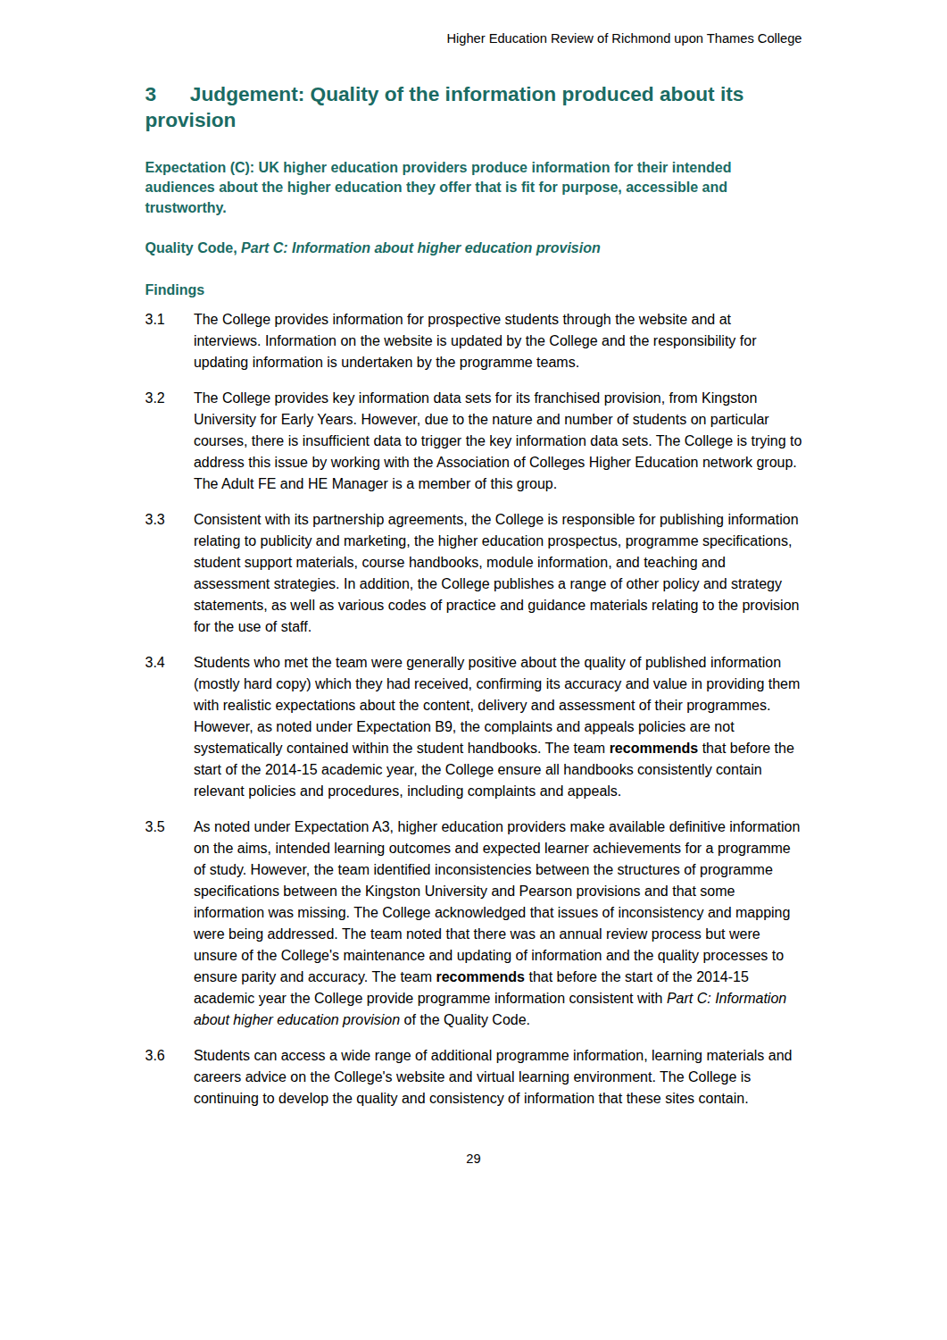Higher Education Review of Richmond upon Thames College
3 Judgement: Quality of the information produced about its provision
Expectation (C): UK higher education providers produce information for their intended audiences about the higher education they offer that is fit for purpose, accessible and trustworthy.
Quality Code, Part C: Information about higher education provision
Findings
3.1
The College provides information for prospective students through the website and at interviews. Information on the website is updated by the College and the responsibility for updating information is undertaken by the programme teams.
3.2
The College provides key information data sets for its franchised provision, from Kingston University for Early Years. However, due to the nature and number of students on particular courses, there is insufficient data to trigger the key information data sets. The College is trying to address this issue by working with the Association of Colleges Higher Education network group. The Adult FE and HE Manager is a member of this group.
3.3
Consistent with its partnership agreements, the College is responsible for publishing information relating to publicity and marketing, the higher education prospectus, programme specifications, student support materials, course handbooks, module information, and teaching and assessment strategies. In addition, the College publishes a range of other policy and strategy statements, as well as various codes of practice and guidance materials relating to the provision for the use of staff.
3.4
Students who met the team were generally positive about the quality of published information (mostly hard copy) which they had received, confirming its accuracy and value in providing them with realistic expectations about the content, delivery and assessment of their programmes. However, as noted under Expectation B9, the complaints and appeals policies are not systematically contained within the student handbooks. The team recommends that before the start of the 2014-15 academic year, the College ensure all handbooks consistently contain relevant policies and procedures, including complaints and appeals.
3.5
As noted under Expectation A3, higher education providers make available definitive information on the aims, intended learning outcomes and expected learner achievements for a programme of study. However, the team identified inconsistencies between the structures of programme specifications between the Kingston University and Pearson provisions and that some information was missing. The College acknowledged that issues of inconsistency and mapping were being addressed. The team noted that there was an annual review process but were unsure of the College's maintenance and updating of information and the quality processes to ensure parity and accuracy. The team recommends that before the start of the 2014-15 academic year the College provide programme information consistent with Part C: Information about higher education provision of the Quality Code.
3.6
Students can access a wide range of additional programme information, learning materials and careers advice on the College's website and virtual learning environment. The College is continuing to develop the quality and consistency of information that these sites contain.
29